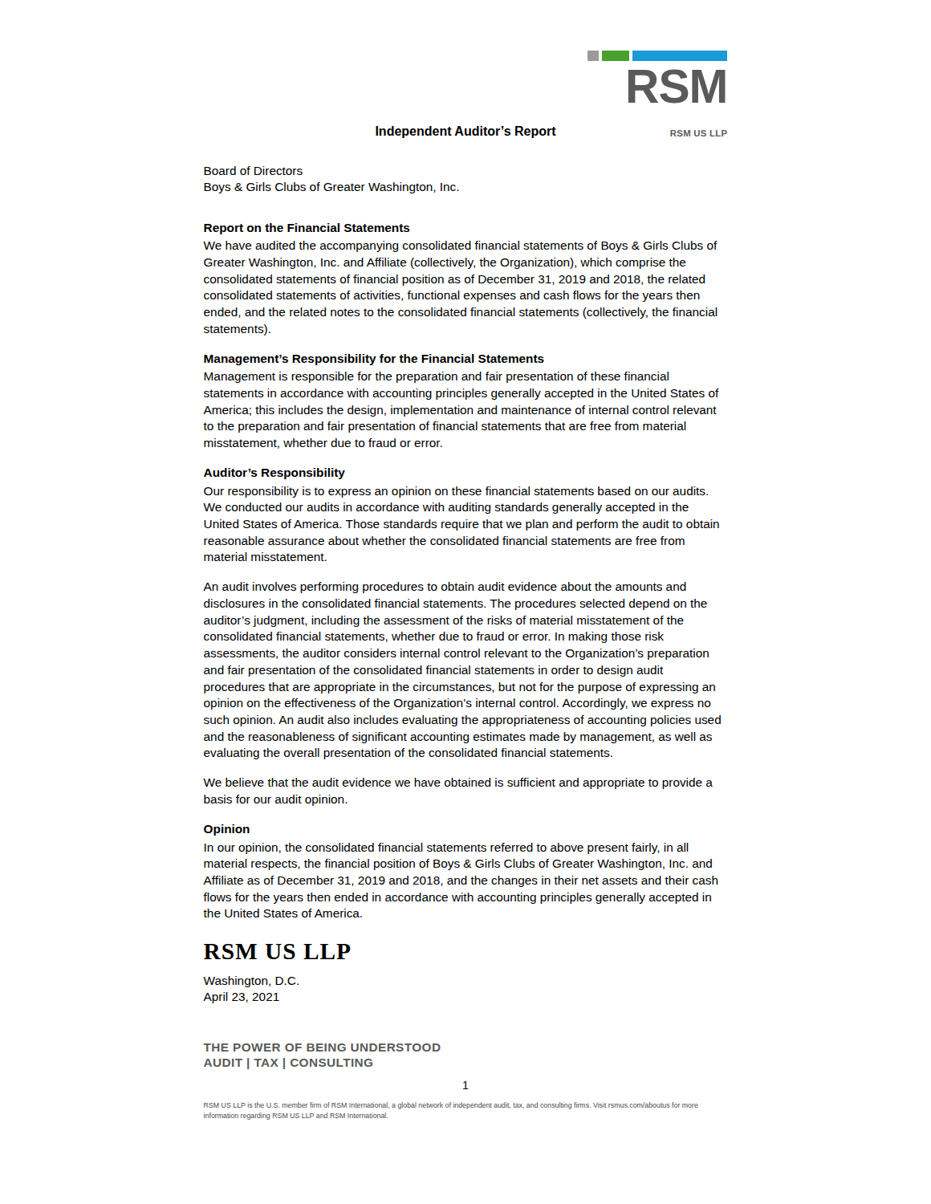RSM
Independent Auditor’s Report
RSM US LLP
Board of Directors
Boys & Girls Clubs of Greater Washington, Inc.
Report on the Financial Statements
We have audited the accompanying consolidated financial statements of Boys & Girls Clubs of Greater Washington, Inc. and Affiliate (collectively, the Organization), which comprise the consolidated statements of financial position as of December 31, 2019 and 2018, the related consolidated statements of activities, functional expenses and cash flows for the years then ended, and the related notes to the consolidated financial statements (collectively, the financial statements).
Management’s Responsibility for the Financial Statements
Management is responsible for the preparation and fair presentation of these financial statements in accordance with accounting principles generally accepted in the United States of America; this includes the design, implementation and maintenance of internal control relevant to the preparation and fair presentation of financial statements that are free from material misstatement, whether due to fraud or error.
Auditor’s Responsibility
Our responsibility is to express an opinion on these financial statements based on our audits. We conducted our audits in accordance with auditing standards generally accepted in the United States of America. Those standards require that we plan and perform the audit to obtain reasonable assurance about whether the consolidated financial statements are free from material misstatement.
An audit involves performing procedures to obtain audit evidence about the amounts and disclosures in the consolidated financial statements. The procedures selected depend on the auditor’s judgment, including the assessment of the risks of material misstatement of the consolidated financial statements, whether due to fraud or error. In making those risk assessments, the auditor considers internal control relevant to the Organization’s preparation and fair presentation of the consolidated financial statements in order to design audit procedures that are appropriate in the circumstances, but not for the purpose of expressing an opinion on the effectiveness of the Organization’s internal control. Accordingly, we express no such opinion. An audit also includes evaluating the appropriateness of accounting policies used and the reasonableness of significant accounting estimates made by management, as well as evaluating the overall presentation of the consolidated financial statements.
We believe that the audit evidence we have obtained is sufficient and appropriate to provide a basis for our audit opinion.
Opinion
In our opinion, the consolidated financial statements referred to above present fairly, in all material respects, the financial position of Boys & Girls Clubs of Greater Washington, Inc. and Affiliate as of December 31, 2019 and 2018, and the changes in their net assets and their cash flows for the years then ended in accordance with accounting principles generally accepted in the United States of America.
RSM US LLP
Washington, D.C.
April 23, 2021
THE POWER OF BEING UNDERSTOOD
AUDIT | TAX | CONSULTING
1
RSM US LLP is the U.S. member firm of RSM International, a global network of independent audit, tax, and consulting firms. Visit rsmus.com/aboutus for more information regarding RSM US LLP and RSM International.